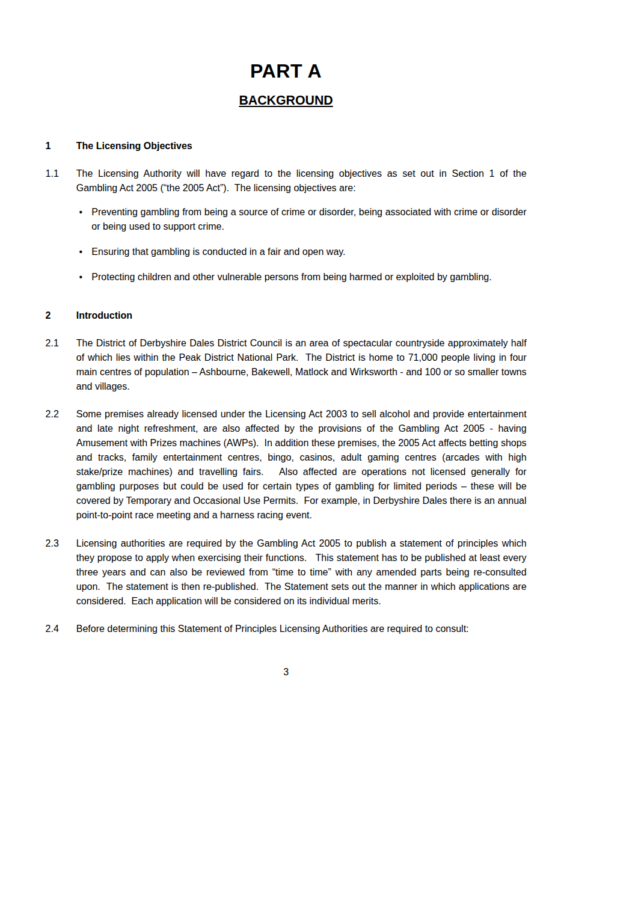PART A
BACKGROUND
1
The Licensing Objectives
1.1
The Licensing Authority will have regard to the licensing objectives as set out in Section 1 of the Gambling Act 2005 (“the 2005 Act”). The licensing objectives are:
Preventing gambling from being a source of crime or disorder, being associated with crime or disorder or being used to support crime.
Ensuring that gambling is conducted in a fair and open way.
Protecting children and other vulnerable persons from being harmed or exploited by gambling.
2
Introduction
2.1
The District of Derbyshire Dales District Council is an area of spectacular countryside approximately half of which lies within the Peak District National Park. The District is home to 71,000 people living in four main centres of population – Ashbourne, Bakewell, Matlock and Wirksworth - and 100 or so smaller towns and villages.
2.2
Some premises already licensed under the Licensing Act 2003 to sell alcohol and provide entertainment and late night refreshment, are also affected by the provisions of the Gambling Act 2005 - having Amusement with Prizes machines (AWPs). In addition these premises, the 2005 Act affects betting shops and tracks, family entertainment centres, bingo, casinos, adult gaming centres (arcades with high stake/prize machines) and travelling fairs. Also affected are operations not licensed generally for gambling purposes but could be used for certain types of gambling for limited periods – these will be covered by Temporary and Occasional Use Permits. For example, in Derbyshire Dales there is an annual point-to-point race meeting and a harness racing event.
2.3
Licensing authorities are required by the Gambling Act 2005 to publish a statement of principles which they propose to apply when exercising their functions. This statement has to be published at least every three years and can also be reviewed from “time to time” with any amended parts being re-consulted upon. The statement is then re-published. The Statement sets out the manner in which applications are considered. Each application will be considered on its individual merits.
2.4
Before determining this Statement of Principles Licensing Authorities are required to consult:
3